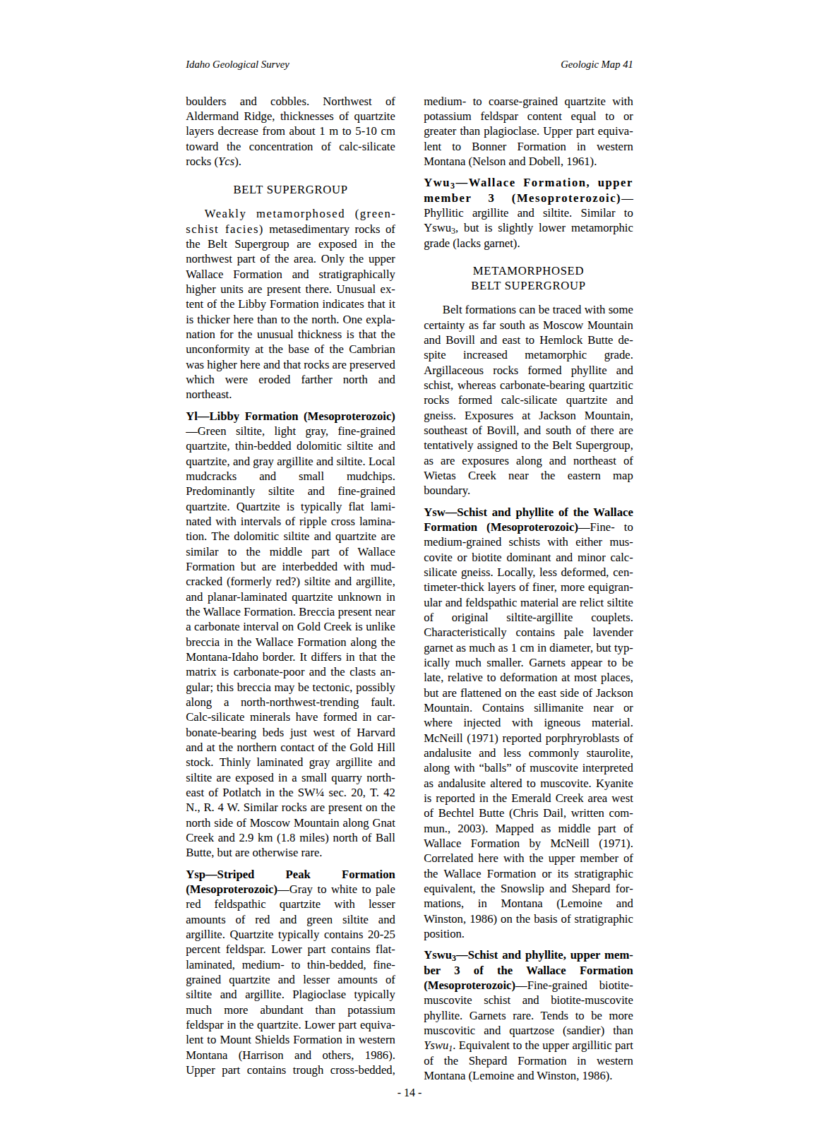Idaho Geological Survey Geologic Map 41
boulders and cobbles. Northwest of Aldermand Ridge, thicknesses of quartzite layers decrease from about 1 m to 5-10 cm toward the concentration of calc-silicate rocks (Ycs).
BELT SUPERGROUP
Weakly metamorphosed (greenschist facies) metasedimentary rocks of the Belt Supergroup are exposed in the northwest part of the area. Only the upper Wallace Formation and stratigraphically higher units are present there. Unusual extent of the Libby Formation indicates that it is thicker here than to the north. One explanation for the unusual thickness is that the unconformity at the base of the Cambrian was higher here and that rocks are preserved which were eroded farther north and northeast.
Yl—Libby Formation (Mesoproterozoic)—Green siltite, light gray, fine-grained quartzite, thin-bedded dolomitic siltite and quartzite, and gray argillite and siltite. Local mudcracks and small mudchips. Predominantly siltite and fine-grained quartzite. Quartzite is typically flat laminated with intervals of ripple cross lamination. The dolomitic siltite and quartzite are similar to the middle part of Wallace Formation but are interbedded with mudcracked (formerly red?) siltite and argillite, and planar-laminated quartzite unknown in the Wallace Formation. Breccia present near a carbonate interval on Gold Creek is unlike breccia in the Wallace Formation along the Montana-Idaho border. It differs in that the matrix is carbonate-poor and the clasts angular; this breccia may be tectonic, possibly along a north-northwest-trending fault. Calc-silicate minerals have formed in carbonate-bearing beds just west of Harvard and at the northern contact of the Gold Hill stock. Thinly laminated gray argillite and siltite are exposed in a small quarry northeast of Potlatch in the SW¼ sec. 20, T. 42 N., R. 4 W. Similar rocks are present on the north side of Moscow Mountain along Gnat Creek and 2.9 km (1.8 miles) north of Ball Butte, but are otherwise rare.
Ysp—Striped Peak Formation (Mesoproterozoic)—Gray to white to pale red feldspathic quartzite with lesser amounts of red and green siltite and argillite. Quartzite typically contains 20-25 percent feldspar. Lower part contains flat-laminated, medium- to thin-bedded, fine-grained quartzite and lesser amounts of siltite and argillite. Plagioclase typically much more abundant than potassium feldspar in the quartzite. Lower part equivalent to Mount Shields Formation in western Montana (Harrison and others, 1986). Upper part contains trough cross-bedded, medium- to coarse-grained quartzite with potassium feldspar content equal to or greater than plagioclase. Upper part equivalent to Bonner Formation in western Montana (Nelson and Dobell, 1961).
Ywu3—Wallace Formation, upper member 3 (Mesoproterozoic)—Phyllitic argillite and siltite. Similar to Yswu3, but is slightly lower metamorphic grade (lacks garnet).
METAMORPHOSED
BELT SUPERGROUP
Belt formations can be traced with some certainty as far south as Moscow Mountain and Bovill and east to Hemlock Butte despite increased metamorphic grade. Argillaceous rocks formed phyllite and schist, whereas carbonate-bearing quartzitic rocks formed calc-silicate quartzite and gneiss. Exposures at Jackson Mountain, southeast of Bovill, and south of there are tentatively assigned to the Belt Supergroup, as are exposures along and northeast of Wietas Creek near the eastern map boundary.
Ysw—Schist and phyllite of the Wallace Formation (Mesoproterozoic)—Fine- to medium-grained schists with either muscovite or biotite dominant and minor calc-silicate gneiss. Locally, less deformed, centimeter-thick layers of finer, more equigranular and feldspathic material are relict siltite of original siltite-argillite couplets. Characteristically contains pale lavender garnet as much as 1 cm in diameter, but typically much smaller. Garnets appear to be late, relative to deformation at most places, but are flattened on the east side of Jackson Mountain. Contains sillimanite near or where injected with igneous material. McNeill (1971) reported porphryroblasts of andalusite and less commonly staurolite, along with “balls” of muscovite interpreted as andalusite altered to muscovite. Kyanite is reported in the Emerald Creek area west of Bechtel Butte (Chris Dail, written commun., 2003). Mapped as middle part of Wallace Formation by McNeill (1971). Correlated here with the upper member of the Wallace Formation or its stratigraphic equivalent, the Snowslip and Shepard formations, in Montana (Lemoine and Winston, 1986) on the basis of stratigraphic position.
Yswu3—Schist and phyllite, upper member 3 of the Wallace Formation (Mesoproterozoic)—Fine-grained biotite-muscovite schist and biotite-muscovite phyllite. Garnets rare. Tends to be more muscovitic and quartzose (sandier) than Yswu1. Equivalent to the upper argillitic part of the Shepard Formation in western Montana (Lemoine and Winston, 1986).
- 14 -